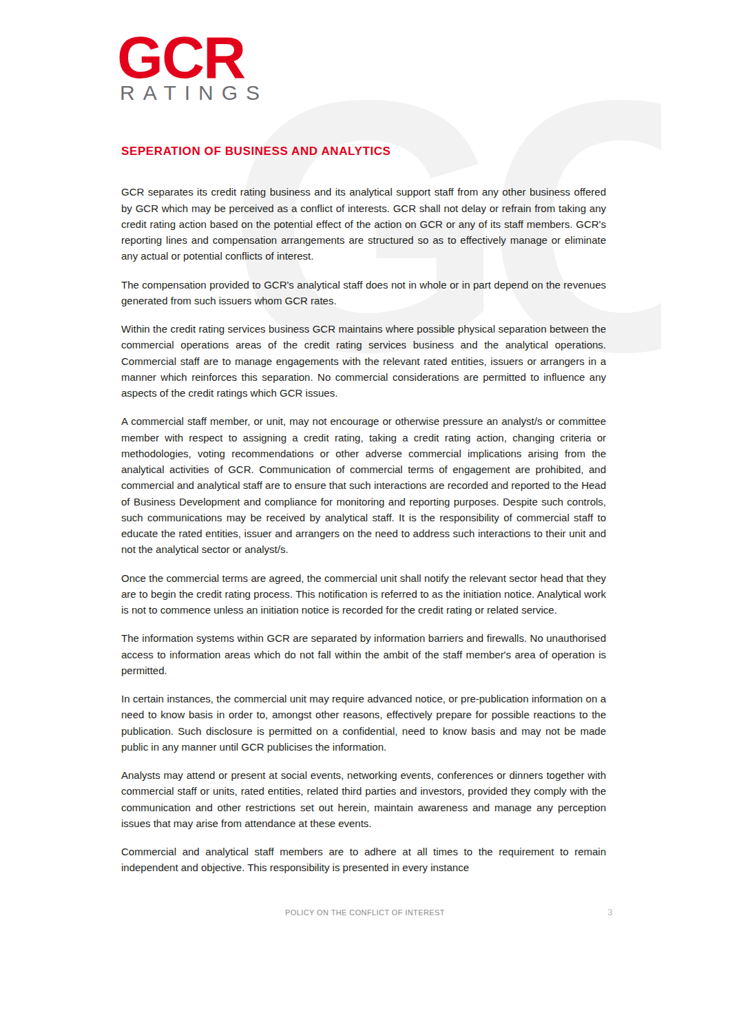GC
GCR RATINGS
SEPERATION OF BUSINESS AND ANALYTICS
GCR separates its credit rating business and its analytical support staff from any other business offered by GCR which may be perceived as a conflict of interests. GCR shall not delay or refrain from taking any credit rating action based on the potential effect of the action on GCR or any of its staff members. GCR's reporting lines and compensation arrangements are structured so as to effectively manage or eliminate any actual or potential conflicts of interest.
The compensation provided to GCR's analytical staff does not in whole or in part depend on the revenues generated from such issuers whom GCR rates.
Within the credit rating services business GCR maintains where possible physical separation between the commercial operations areas of the credit rating services business and the analytical operations. Commercial staff are to manage engagements with the relevant rated entities, issuers or arrangers in a manner which reinforces this separation. No commercial considerations are permitted to influence any aspects of the credit ratings which GCR issues.
A commercial staff member, or unit, may not encourage or otherwise pressure an analyst/s or committee member with respect to assigning a credit rating, taking a credit rating action, changing criteria or methodologies, voting recommendations or other adverse commercial implications arising from the analytical activities of GCR. Communication of commercial terms of engagement are prohibited, and commercial and analytical staff are to ensure that such interactions are recorded and reported to the Head of Business Development and compliance for monitoring and reporting purposes. Despite such controls, such communications may be received by analytical staff. It is the responsibility of commercial staff to educate the rated entities, issuer and arrangers on the need to address such interactions to their unit and not the analytical sector or analyst/s.
Once the commercial terms are agreed, the commercial unit shall notify the relevant sector head that they are to begin the credit rating process. This notification is referred to as the initiation notice. Analytical work is not to commence unless an initiation notice is recorded for the credit rating or related service.
The information systems within GCR are separated by information barriers and firewalls. No unauthorised access to information areas which do not fall within the ambit of the staff member's area of operation is permitted.
In certain instances, the commercial unit may require advanced notice, or pre-publication information on a need to know basis in order to, amongst other reasons, effectively prepare for possible reactions to the publication. Such disclosure is permitted on a confidential, need to know basis and may not be made public in any manner until GCR publicises the information.
Analysts may attend or present at social events, networking events, conferences or dinners together with commercial staff or units, rated entities, related third parties and investors, provided they comply with the communication and other restrictions set out herein, maintain awareness and manage any perception issues that may arise from attendance at these events.
Commercial and analytical staff members are to adhere at all times to the requirement to remain independent and objective. This responsibility is presented in every instance
Policy on the Conflict of Interest 3